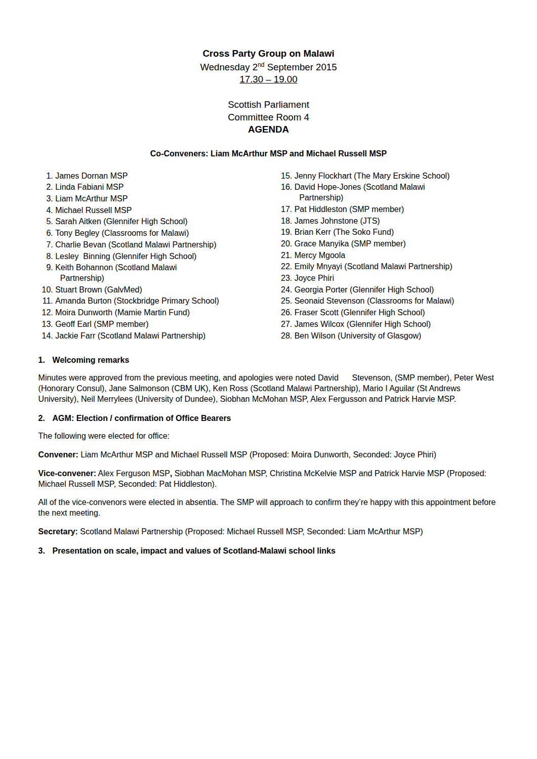Cross Party Group on Malawi
Wednesday 2nd September 2015
17.30 – 19.00
Scottish Parliament
Committee Room 4
AGENDA
Co-Conveners: Liam McArthur MSP and Michael Russell MSP
James Dornan MSP
Linda Fabiani MSP
Liam McArthur MSP
Michael Russell MSP
Sarah Aitken (Glennifer High School)
Tony Begley (Classrooms for Malawi)
Charlie Bevan (Scotland Malawi Partnership)
Lesley Binning (Glennifer High School)
Keith Bohannon (Scotland MalawiPartnership)
Stuart Brown (GalvMed)
Amanda Burton (Stockbridge Primary School)
Moira Dunworth (Mamie Martin Fund)
Geoff Earl (SMP member)
Jackie Farr (Scotland Malawi Partnership)
Jenny Flockhart (The Mary Erskine School)
David Hope-Jones (Scotland MalawiPartnership)
Pat Hiddleston (SMP member)
James Johnstone (JTS)
Brian Kerr (The Soko Fund)
Grace Manyika (SMP member)
Mercy Mgoola
Emily Mnyayi (Scotland Malawi Partnership)
Joyce Phiri
Georgia Porter (Glennifer High School)
Seonaid Stevenson (Classrooms for Malawi)
Fraser Scott (Glennifer High School)
James Wilcox (Glennifer High School)
Ben Wilson (University of Glasgow)
1. Welcoming remarks
Minutes were approved from the previous meeting, and apologies were noted David Stevenson, (SMP member), Peter West (Honorary Consul), Jane Salmonson (CBM UK), Ken Ross (Scotland Malawi Partnership), Mario I Aguilar (St Andrews University), Neil Merrylees (University of Dundee), Siobhan McMohan MSP, Alex Fergusson and Patrick Harvie MSP.
2. AGM: Election / confirmation of Office Bearers
The following were elected for office:
Convener: Liam McArthur MSP and Michael Russell MSP (Proposed: Moira Dunworth, Seconded: Joyce Phiri)
Vice-convener: Alex Ferguson MSP, Siobhan MacMohan MSP, Christina McKelvie MSP and Patrick Harvie MSP (Proposed: Michael Russell MSP, Seconded: Pat Hiddleston).
All of the vice-convenors were elected in absentia. The SMP will approach to confirm they’re happy with this appointment before the next meeting.
Secretary: Scotland Malawi Partnership (Proposed: Michael Russell MSP, Seconded: Liam McArthur MSP)
3. Presentation on scale, impact and values of Scotland-Malawi school links